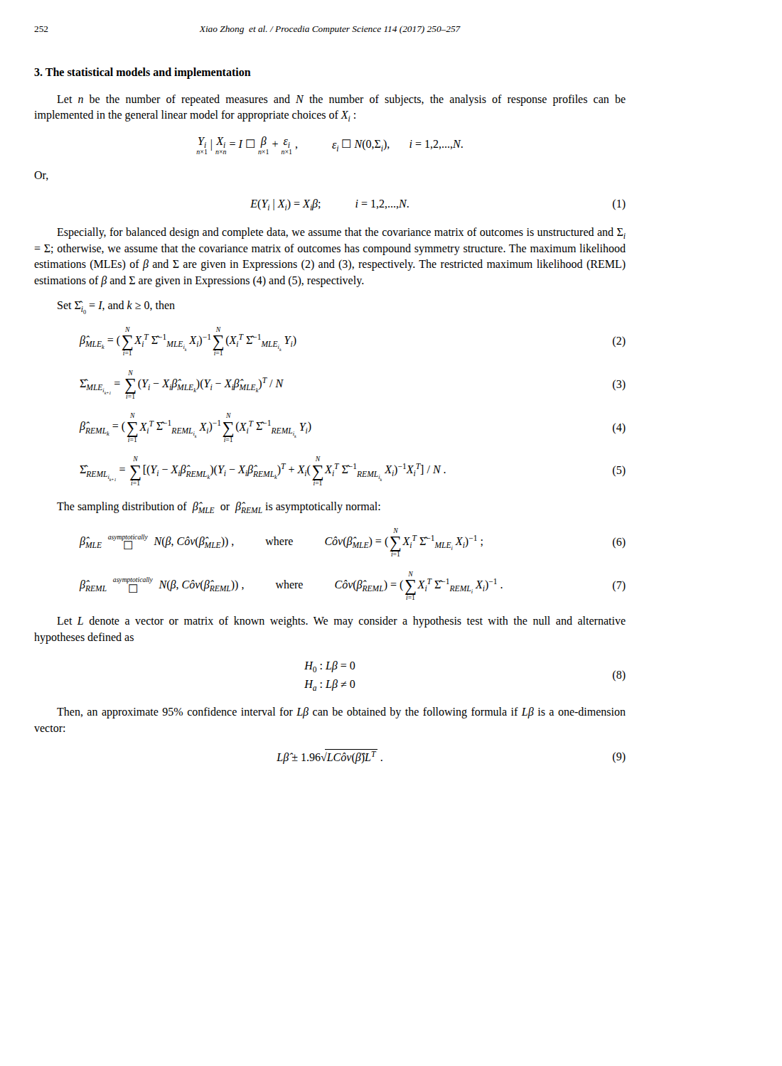252 Xiao Zhong et al. / Procedia Computer Science 114 (2017) 250–257 252
3. The statistical models and implementation
Let n be the number of repeated measures and N the number of subjects, the analysis of response profiles can be implemented in the general linear model for appropriate choices of Xi :
Yi n×1 | Xi n×n = I ☐ βn×1 + εi n×1 , εi ☐ N(0,Σi), i = 1,2,...,N.
Or,
E(Yi | Xi) = Xiβ; i = 1,2,...,N.
(1)
Especially, for balanced design and complete data, we assume that the covariance matrix of outcomes is unstructured and Σi = Σ; otherwise, we assume that the covariance matrix of outcomes has compound symmetry structure. The maximum likelihood estimations (MLEs) of β and Σ are given in Expressions (2) and (3), respectively. The restricted maximum likelihood (REML) estimations of β and Σ are given in Expressions (4) and (5), respectively.
Set Σ̂i0 = I, and k ≥ 0, then
β̂MLEk = (N∑i=1 XiT Σ̂−1MLEik Xi)−1N∑i=1(XiT Σ̂−1MLEik Yi)
(2)
Σ̂MLEik+1 = N∑i=1(Yi − Xiβ̂MLEk)(Yi − Xiβ̂MLEk)T / N
(3)
β̂REMLk = (N∑i=1 XiT Σ̂−1REMLik Xi)−1N∑i=1(XiT Σ̂−1REMLik Yi)
(4)
Σ̂REMLik+1 = N∑i=1[(Yi − Xiβ̂REMLk)(Yi − Xiβ̂REMLk)T + Xi(N∑i=1 XiT Σ̂−1REMLik Xi)−1XiT] / N .
(5)
The sampling distribution of β̂MLE or β̂REML is asymptotically normal:
β̂MLE asymptotically☐ N(β, Côv(β̂MLE)) , where Côv(β̂MLE) = (N∑i=1 XiT Σ̂−1MLEi Xi)−1 ;
(6)
β̂REML asymptotically☐ N(β, Côv(β̂REML)) , where Côv(β̂REML) = (N∑i=1 XiT Σ̂−1REMLi Xi)−1 .
(7)
Let L denote a vector or matrix of known weights. We may consider a hypothesis test with the null and alternative hypotheses defined as
H0 : Lβ = 0 Ha : Lβ ≠ 0
(8)
Then, an approximate 95% confidence interval for Lβ can be obtained by the following formula if Lβ is a one-dimension vector:
Lβ̂ ± 1.96√LCôv(β̂)LT .
(9)